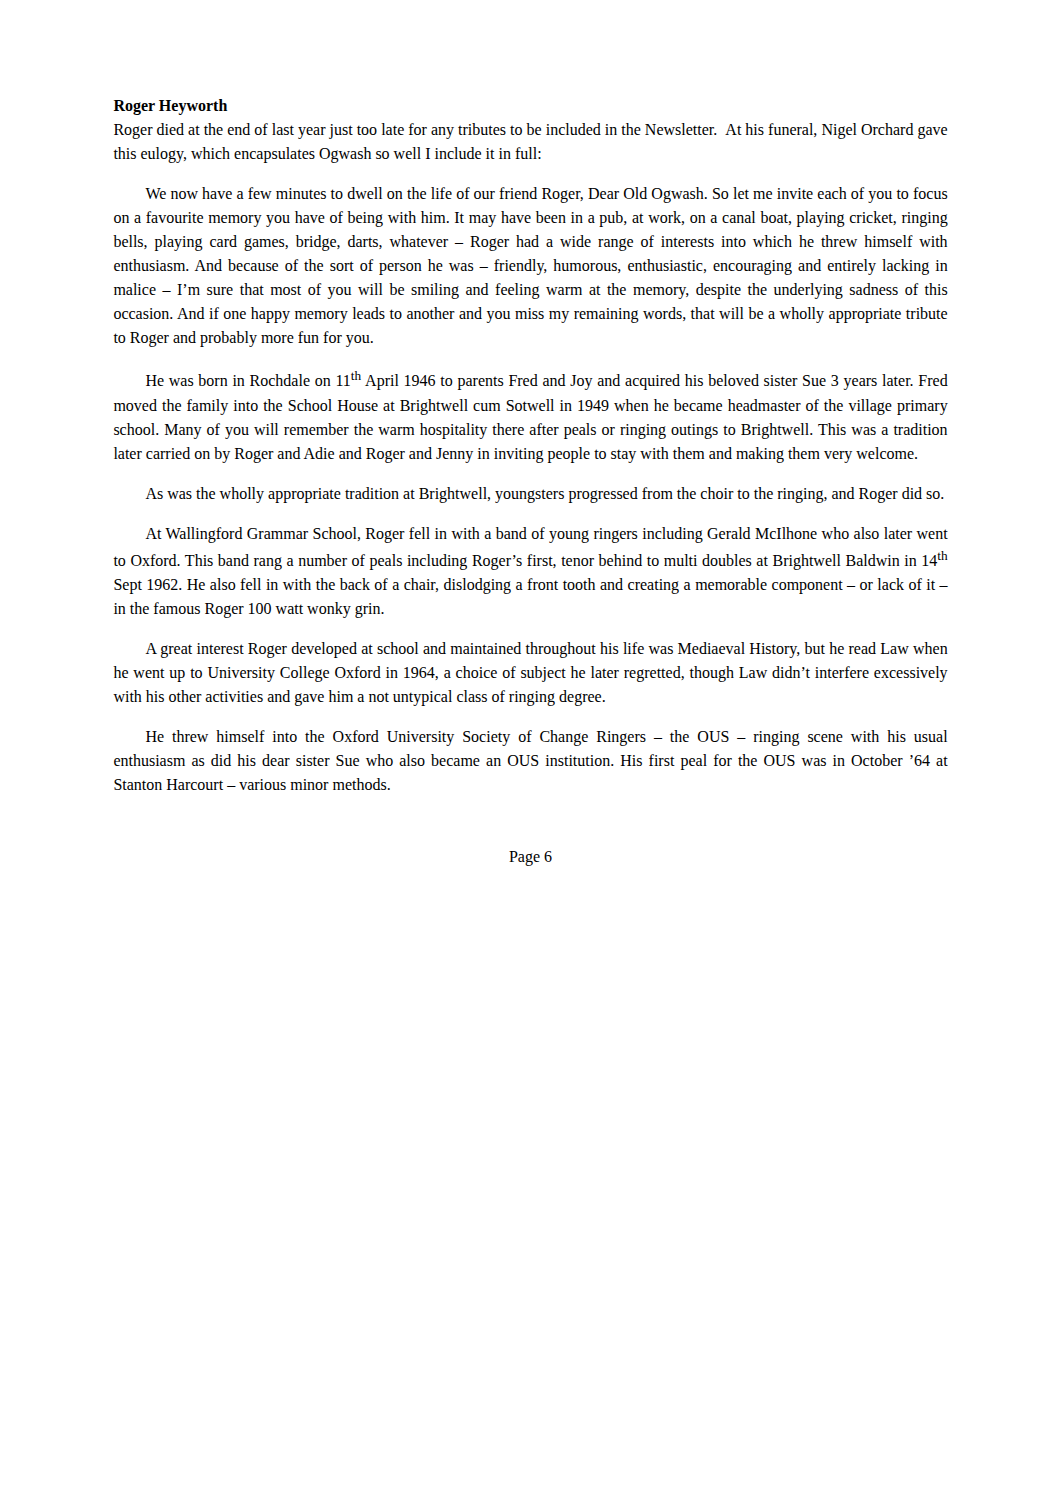Roger Heyworth
Roger died at the end of last year just too late for any tributes to be included in the Newsletter. At his funeral, Nigel Orchard gave this eulogy, which encapsulates Ogwash so well I include it in full:
We now have a few minutes to dwell on the life of our friend Roger, Dear Old Ogwash. So let me invite each of you to focus on a favourite memory you have of being with him. It may have been in a pub, at work, on a canal boat, playing cricket, ringing bells, playing card games, bridge, darts, whatever – Roger had a wide range of interests into which he threw himself with enthusiasm. And because of the sort of person he was – friendly, humorous, enthusiastic, encouraging and entirely lacking in malice – I’m sure that most of you will be smiling and feeling warm at the memory, despite the underlying sadness of this occasion. And if one happy memory leads to another and you miss my remaining words, that will be a wholly appropriate tribute to Roger and probably more fun for you.
He was born in Rochdale on 11th April 1946 to parents Fred and Joy and acquired his beloved sister Sue 3 years later. Fred moved the family into the School House at Brightwell cum Sotwell in 1949 when he became headmaster of the village primary school. Many of you will remember the warm hospitality there after peals or ringing outings to Brightwell. This was a tradition later carried on by Roger and Adie and Roger and Jenny in inviting people to stay with them and making them very welcome.
As was the wholly appropriate tradition at Brightwell, youngsters progressed from the choir to the ringing, and Roger did so.
At Wallingford Grammar School, Roger fell in with a band of young ringers including Gerald McIlhone who also later went to Oxford. This band rang a number of peals including Roger’s first, tenor behind to multi doubles at Brightwell Baldwin in 14th Sept 1962. He also fell in with the back of a chair, dislodging a front tooth and creating a memorable component – or lack of it – in the famous Roger 100 watt wonky grin.
A great interest Roger developed at school and maintained throughout his life was Mediaeval History, but he read Law when he went up to University College Oxford in 1964, a choice of subject he later regretted, though Law didn’t interfere excessively with his other activities and gave him a not untypical class of ringing degree.
He threw himself into the Oxford University Society of Change Ringers – the OUS – ringing scene with his usual enthusiasm as did his dear sister Sue who also became an OUS institution. His first peal for the OUS was in October ’64 at Stanton Harcourt – various minor methods.
Page 6